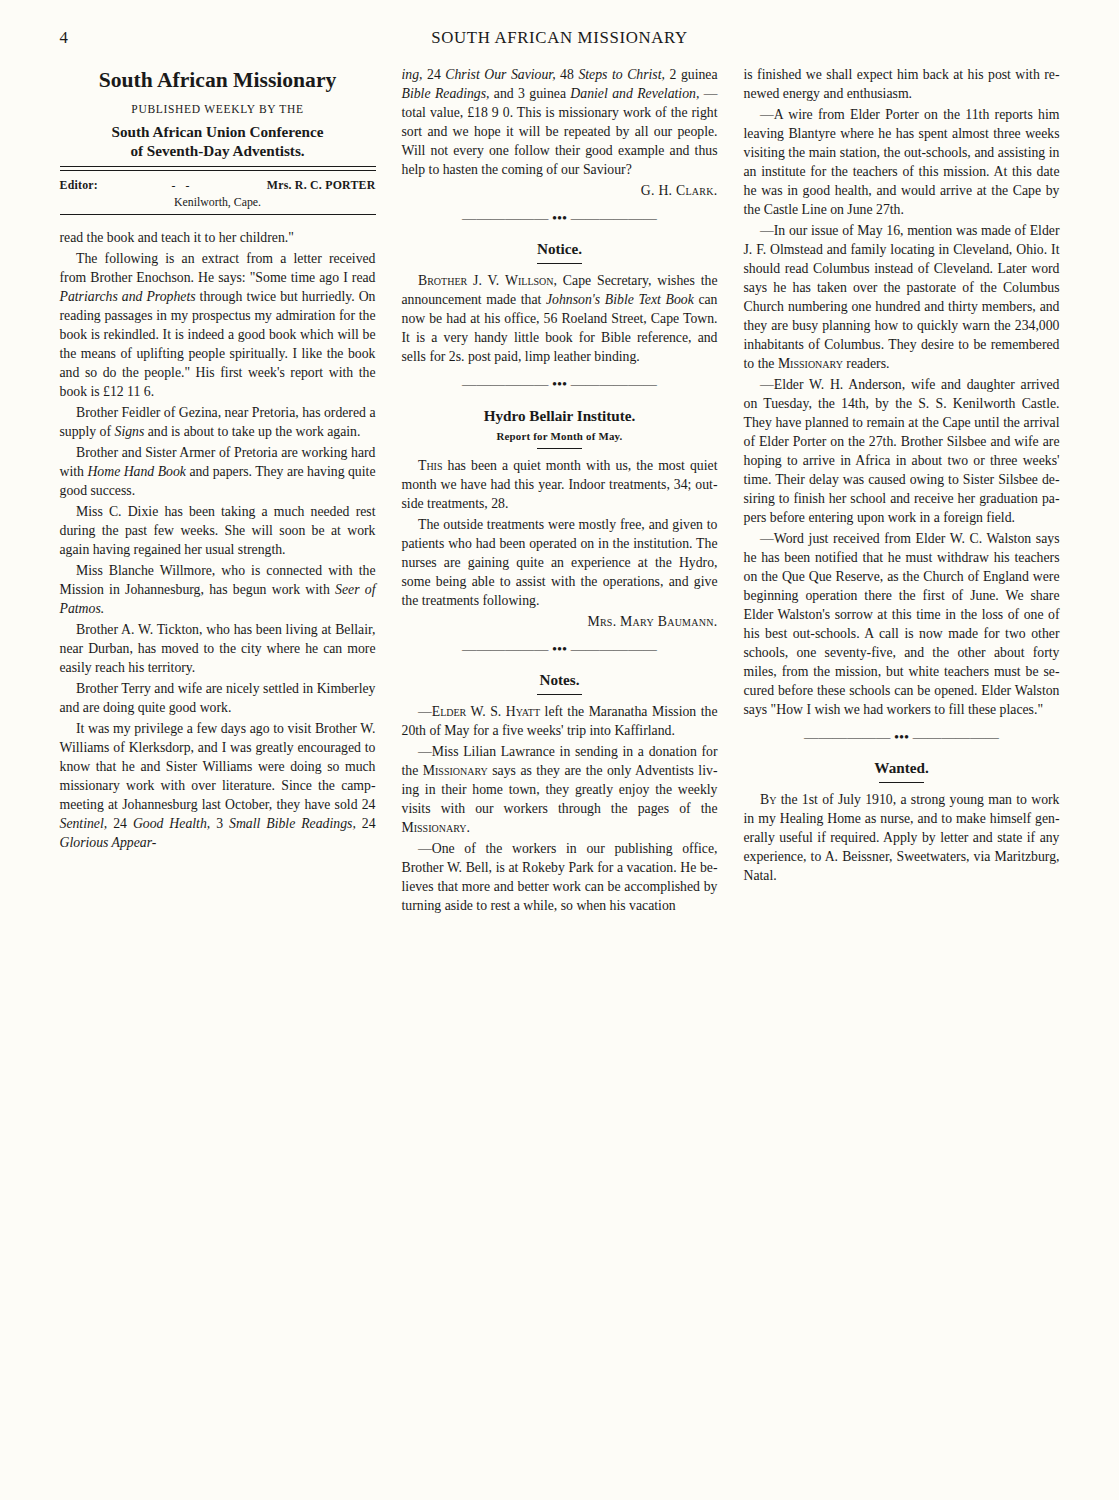4
SOUTH AFRICAN MISSIONARY
South African Missionary
PUBLISHED WEEKLY BY THE
South African Union Conference
of Seventh-Day Adventists.
Editor: - - Mrs. R. C. PORTER
Kenilworth, Cape.
read the book and teach it to her children."
The following is an extract from a letter received from Brother Enochson. He says: "Some time ago I read Patriarchs and Prophets through twice but hurriedly. On reading passages in my prospectus my admiration for the book is rekindled. It is indeed a good book which will be the means of uplifting people spiritually. I like the book and so do the people." His first week's report with the book is £12 11 6.
Brother Feidler of Gezina, near Pretoria, has ordered a supply of Signs and is about to take up the work again.
Brother and Sister Armer of Pretoria are working hard with Home Hand Book and papers. They are having quite good success.
Miss C. Dixie has been taking a much needed rest during the past few weeks. She will soon be at work again having regained her usual strength.
Miss Blanche Willmore, who is connected with the Mission in Johannesburg, has begun work with Seer of Patmos.
Brother A. W. Tickton, who has been living at Bellair, near Durban, has moved to the city where he can more easily reach his territory.
Brother Terry and wife are nicely settled in Kimberley and are doing quite good work.
It was my privilege a few days ago to visit Brother W. Williams of Klerksdorp, and I was greatly encouraged to know that he and Sister Williams were doing so much missionary work with over literature. Since the camp-meeting at Johannesburg last October, they have sold 24 Sentinel, 24 Good Health, 3 Small Bible Readings, 24 Glorious Appear-
ing, 24 Christ Our Saviour, 48 Steps to Christ, 2 guinea Bible Readings, and 3 guinea Daniel and Revelation, —total value, £18 9 0. This is missionary work of the right sort and we hope it will be repeated by all our people. Will not every one follow their good example and thus help to hasten the coming of our Saviour?
G. H. Clark.
Notice.
Brother J. V. Willson, Cape Secretary, wishes the announcement made that Johnson's Bible Text Book can now be had at his office, 56 Roeland Street, Cape Town. It is a very handy little book for Bible reference, and sells for 2s. post paid, limp leather binding.
Hydro Bellair Institute.
Report for Month of May.
This has been a quiet month with us, the most quiet month we have had this year. Indoor treatments, 34; outside treatments, 28.
The outside treatments were mostly free, and given to patients who had been operated on in the institution. The nurses are gaining quite an experience at the Hydro, some being able to assist with the operations, and give the treatments following.
Mrs. Mary Baumann.
Notes.
—Elder W. S. Hyatt left the Maranatha Mission the 20th of May for a five weeks' trip into Kaffirland.
—Miss Lilian Lawrance in sending in a donation for the Missionary says as they are the only Adventists living in their home town, they greatly enjoy the weekly visits with our workers through the pages of the Missionary.
—One of the workers in our publishing office, Brother W. Bell, is at Rokeby Park for a vacation. He believes that more and better work can be accomplished by turning aside to rest a while, so when his vacation
is finished we shall expect him back at his post with renewed energy and enthusiasm.
—A wire from Elder Porter on the 11th reports him leaving Blantyre where he has spent almost three weeks visiting the main station, the out-schools, and assisting in an institute for the teachers of this mission. At this date he was in good health, and would arrive at the Cape by the Castle Line on June 27th.
—In our issue of May 16, mention was made of Elder J. F. Olmstead and family locating in Cleveland, Ohio. It should read Columbus instead of Cleveland. Later word says he has taken over the pastorate of the Columbus Church numbering one hundred and thirty members, and they are busy planning how to quickly warn the 234,000 inhabitants of Columbus. They desire to be remembered to the Missionary readers.
—Elder W. H. Anderson, wife and daughter arrived on Tuesday, the 14th, by the S. S. Kenilworth Castle. They have planned to remain at the Cape until the arrival of Elder Porter on the 27th. Brother Silsbee and wife are hoping to arrive in Africa in about two or three weeks' time. Their delay was caused owing to Sister Silsbee desiring to finish her school and receive her graduation papers before entering upon work in a foreign field.
—Word just received from Elder W. C. Walston says he has been notified that he must withdraw his teachers on the Que Que Reserve, as the Church of England were beginning operation there the first of June. We share Elder Walston's sorrow at this time in the loss of one of his best out-schools. A call is now made for two other schools, one seventy-five, and the other about forty miles, from the mission, but white teachers must be secured before these schools can be opened. Elder Walston says "How I wish we had workers to fill these places."
Wanted.
By the 1st of July 1910, a strong young man to work in my Healing Home as nurse, and to make himself generally useful if required. Apply by letter and state if any experience, to A. Beissner, Sweetwaters, via Maritzburg, Natal.